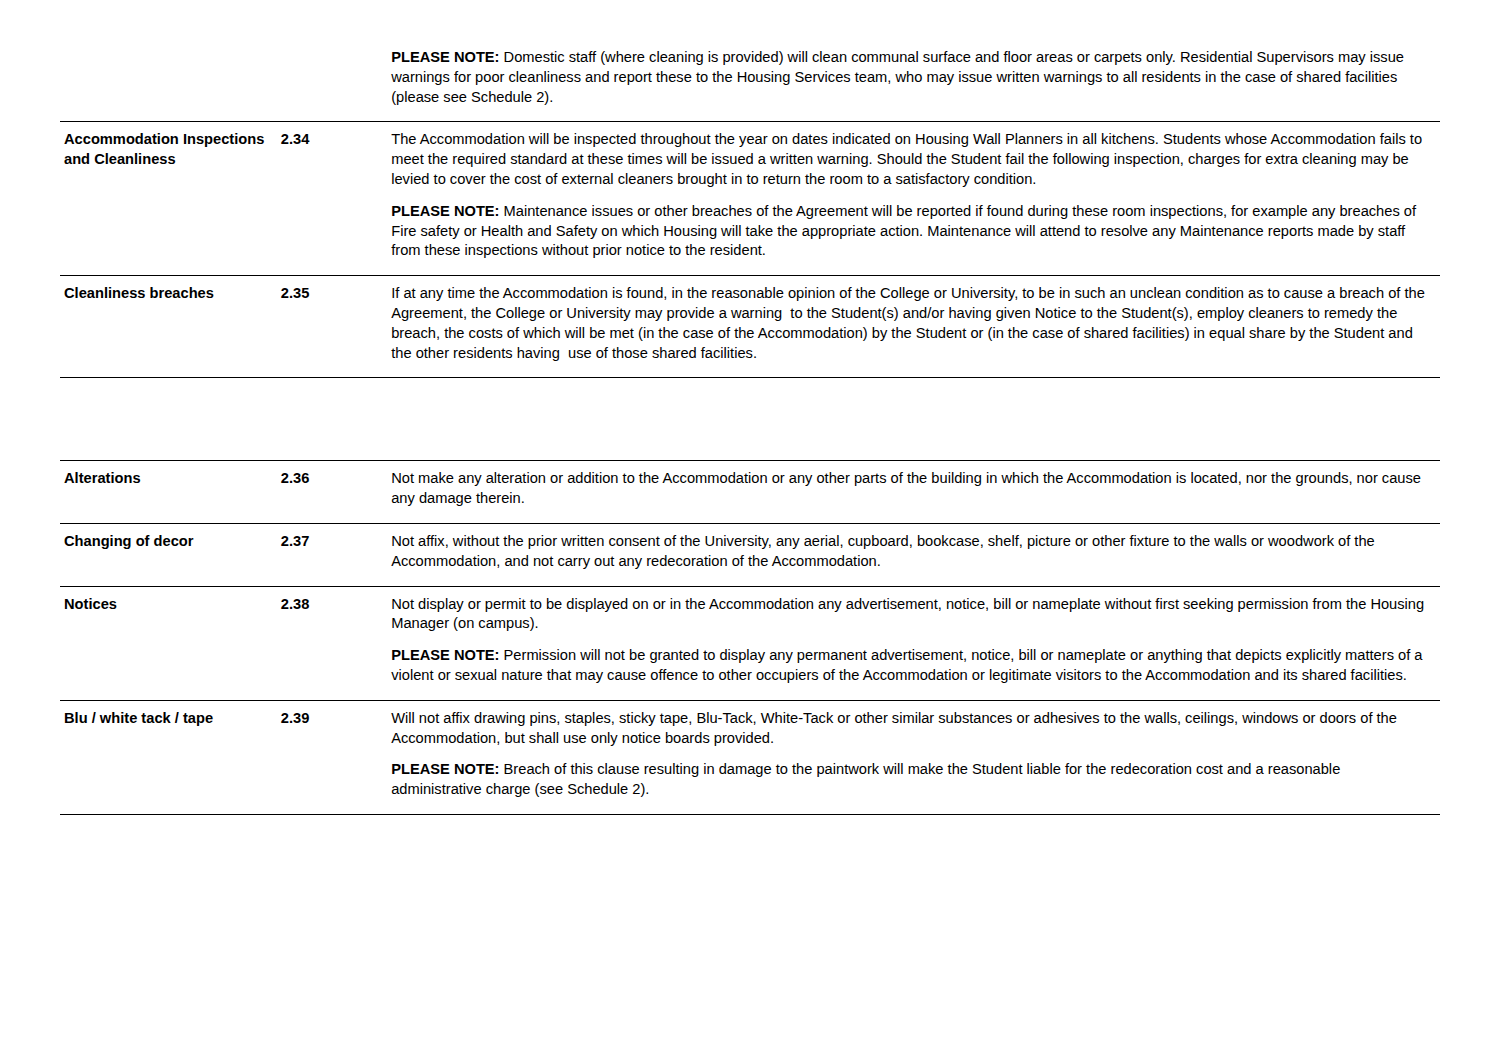| | | PLEASE NOTE: Domestic staff (where cleaning is provided) will clean communal surface and floor areas or carpets only. Residential Supervisors may issue warnings for poor cleanliness and report these to the Housing Services team, who may issue written warnings to all residents in the case of shared facilities (please see Schedule 2). |
| Accommodation Inspections and Cleanliness | 2.34 | The Accommodation will be inspected throughout the year on dates indicated on Housing Wall Planners in all kitchens. Students whose Accommodation fails to meet the required standard at these times will be issued a written warning. Should the Student fail the following inspection, charges for extra cleaning may be levied to cover the cost of external cleaners brought in to return the room to a satisfactory condition. PLEASE NOTE: Maintenance issues or other breaches of the Agreement will be reported if found during these room inspections, for example any breaches of Fire safety or Health and Safety on which Housing will take the appropriate action. Maintenance will attend to resolve any Maintenance reports made by staff from these inspections without prior notice to the resident. |
| Cleanliness breaches | 2.35 | If at any time the Accommodation is found, in the reasonable opinion of the College or University, to be in such an unclean condition as to cause a breach of the Agreement, the College or University may provide a warning to the Student(s) and/or having given Notice to the Student(s), employ cleaners to remedy the breach, the costs of which will be met (in the case of the Accommodation) by the Student or (in the case of shared facilities) in equal share by the Student and the other residents having use of those shared facilities. |
| Alterations | 2.36 | Not make any alteration or addition to the Accommodation or any other parts of the building in which the Accommodation is located, nor the grounds, nor cause any damage therein. |
| Changing of decor | 2.37 | Not affix, without the prior written consent of the University, any aerial, cupboard, bookcase, shelf, picture or other fixture to the walls or woodwork of the Accommodation, and not carry out any redecoration of the Accommodation. |
| Notices | 2.38 | Not display or permit to be displayed on or in the Accommodation any advertisement, notice, bill or nameplate without first seeking permission from the Housing Manager (on campus). PLEASE NOTE: Permission will not be granted to display any permanent advertisement, notice, bill or nameplate or anything that depicts explicitly matters of a violent or sexual nature that may cause offence to other occupiers of the Accommodation or legitimate visitors to the Accommodation and its shared facilities. |
| Blu / white tack / tape | 2.39 | Will not affix drawing pins, staples, sticky tape, Blu-Tack, White-Tack or other similar substances or adhesives to the walls, ceilings, windows or doors of the Accommodation, but shall use only notice boards provided. PLEASE NOTE: Breach of this clause resulting in damage to the paintwork will make the Student liable for the redecoration cost and a reasonable administrative charge (see Schedule 2). |